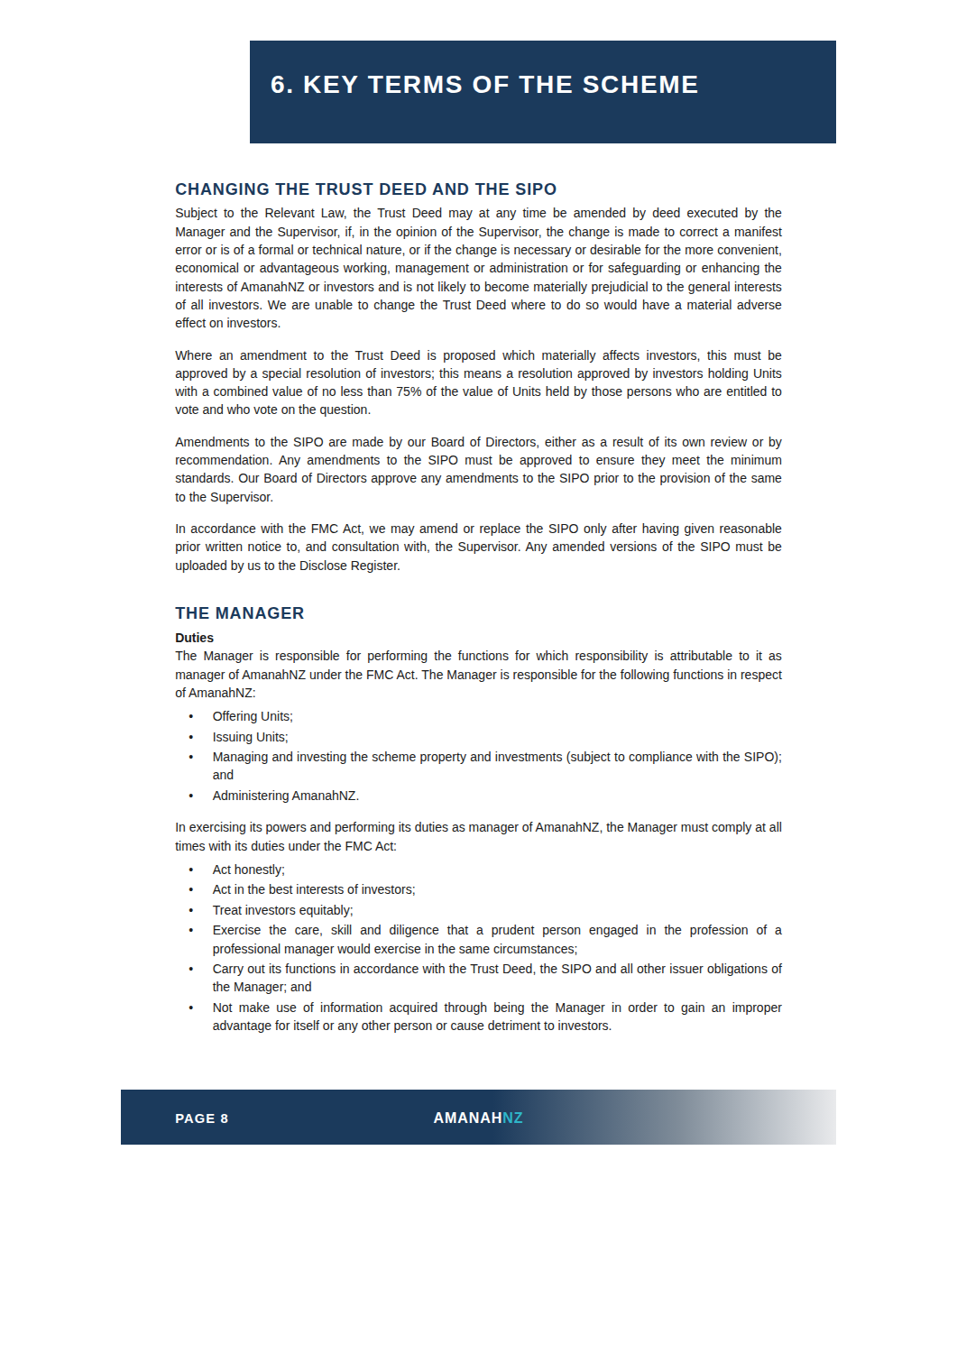6. Key Terms of the Scheme
Changing the Trust Deed and the SIPO
Subject to the Relevant Law, the Trust Deed may at any time be amended by deed executed by the Manager and the Supervisor, if, in the opinion of the Supervisor, the change is made to correct a manifest error or is of a formal or technical nature, or if the change is necessary or desirable for the more convenient, economical or advantageous working, management or administration or for safeguarding or enhancing the interests of AmanahNZ or investors and is not likely to become materially prejudicial to the general interests of all investors. We are unable to change the Trust Deed where to do so would have a material adverse effect on investors.
Where an amendment to the Trust Deed is proposed which materially affects investors, this must be approved by a special resolution of investors; this means a resolution approved by investors holding Units with a combined value of no less than 75% of the value of Units held by those persons who are entitled to vote and who vote on the question.
Amendments to the SIPO are made by our Board of Directors, either as a result of its own review or by recommendation. Any amendments to the SIPO must be approved to ensure they meet the minimum standards. Our Board of Directors approve any amendments to the SIPO prior to the provision of the same to the Supervisor.
In accordance with the FMC Act, we may amend or replace the SIPO only after having given reasonable prior written notice to, and consultation with, the Supervisor. Any amended versions of the SIPO must be uploaded by us to the Disclose Register.
The Manager
Duties
The Manager is responsible for performing the functions for which responsibility is attributable to it as manager of AmanahNZ under the FMC Act. The Manager is responsible for the following functions in respect of AmanahNZ:
Offering Units;
Issuing Units;
Managing and investing the scheme property and investments (subject to compliance with the SIPO); and
Administering AmanahNZ.
In exercising its powers and performing its duties as manager of AmanahNZ, the Manager must comply at all times with its duties under the FMC Act:
Act honestly;
Act in the best interests of investors;
Treat investors equitably;
Exercise the care, skill and diligence that a prudent person engaged in the profession of a professional manager would exercise in the same circumstances;
Carry out its functions in accordance with the Trust Deed, the SIPO and all other issuer obligations of the Manager; and
Not make use of information acquired through being the Manager in order to gain an improper advantage for itself or any other person or cause detriment to investors.
Page 8
AMANAHNZ